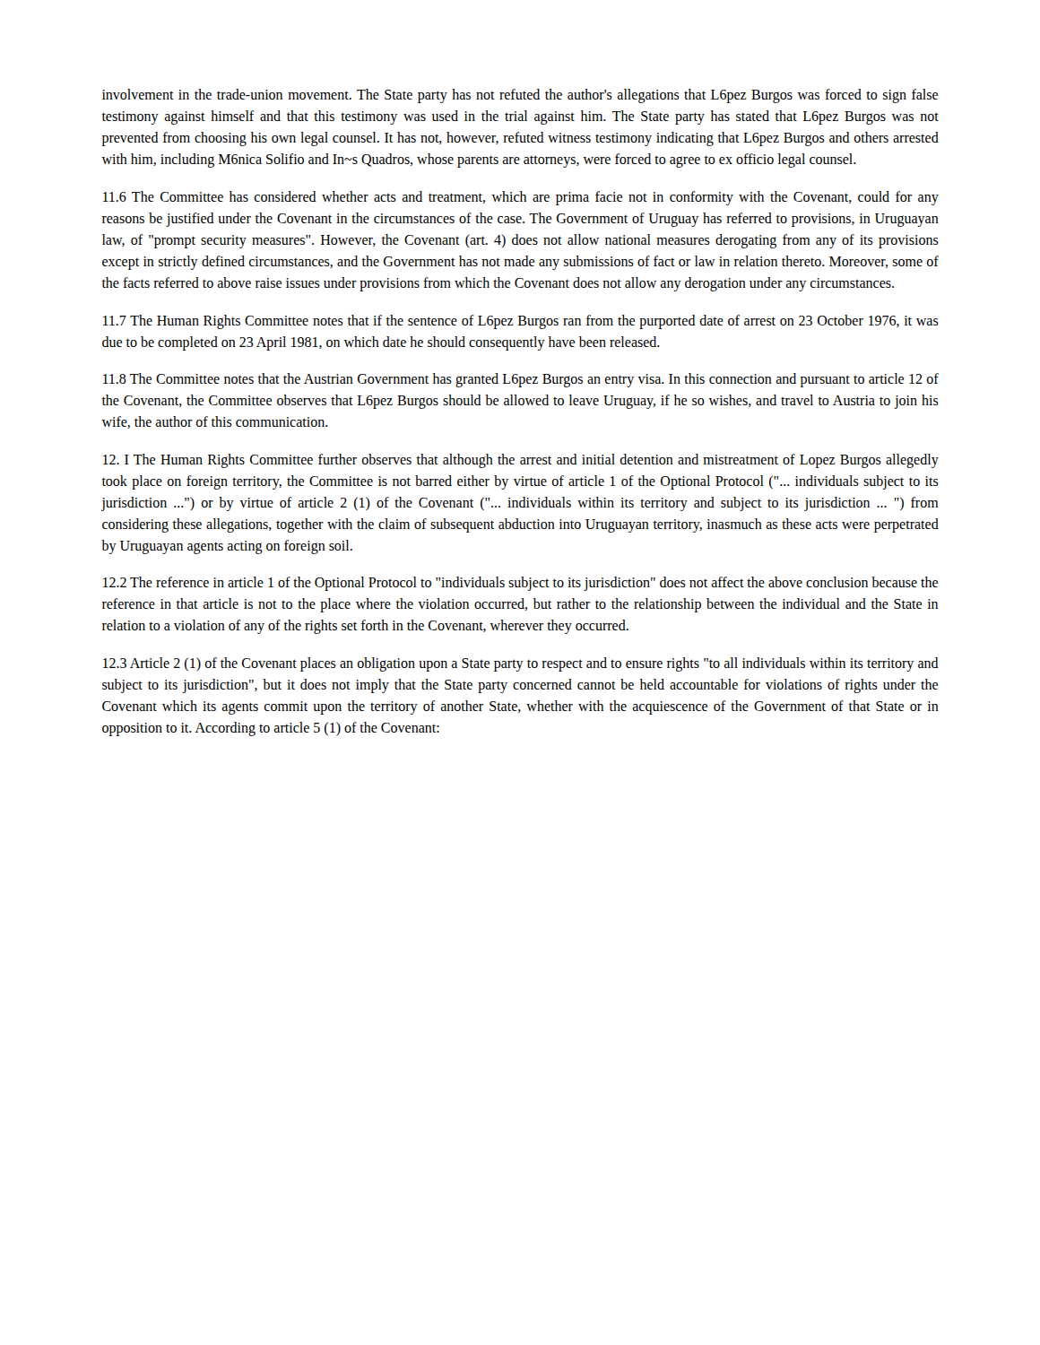involvement in the trade-union movement. The State party has not refuted the author's allegations that L6pez Burgos was forced to sign false testimony against himself and that this testimony was used in the trial against him. The State party has stated that L6pez Burgos was not prevented from choosing his own legal counsel. It has not, however, refuted witness testimony indicating that L6pez Burgos and others arrested with him, including M6nica Solifio and In~s Quadros, whose parents are attorneys, were forced to agree to ex officio legal counsel.
11.6 The Committee has considered whether acts and treatment, which are prima facie not in conformity with the Covenant, could for any reasons be justified under the Covenant in the circumstances of the case. The Government of Uruguay has referred to provisions, in Uruguayan law, of "prompt security measures". However, the Covenant (art. 4) does not allow national measures derogating from any of its provisions except in strictly defined circumstances, and the Government has not made any submissions of fact or law in relation thereto. Moreover, some of the facts referred to above raise issues under provisions from which the Covenant does not allow any derogation under any circumstances.
11.7 The Human Rights Committee notes that if the sentence of L6pez Burgos ran from the purported date of arrest on 23 October 1976, it was due to be completed on 23 April 1981, on which date he should consequently have been released.
11.8 The Committee notes that the Austrian Government has granted L6pez Burgos an entry visa. In this connection and pursuant to article 12 of the Covenant, the Committee observes that L6pez Burgos should be allowed to leave Uruguay, if he so wishes, and travel to Austria to join his wife, the author of this communication.
12. I The Human Rights Committee further observes that although the arrest and initial detention and mistreatment of Lopez Burgos allegedly took place on foreign territory, the Committee is not barred either by virtue of article 1 of the Optional Protocol ("... individuals subject to its jurisdiction ...") or by virtue of article 2 (1) of the Covenant ("... individuals within its territory and subject to its jurisdiction ... ") from considering these allegations, together with the claim of subsequent abduction into Uruguayan territory, inasmuch as these acts were perpetrated by Uruguayan agents acting on foreign soil.
12.2 The reference in article 1 of the Optional Protocol to "individuals subject to its jurisdiction" does not affect the above conclusion because the reference in that article is not to the place where the violation occurred, but rather to the relationship between the individual and the State in relation to a violation of any of the rights set forth in the Covenant, wherever they occurred.
12.3 Article 2 (1) of the Covenant places an obligation upon a State party to respect and to ensure rights "to all individuals within its territory and subject to its jurisdiction", but it does not imply that the State party concerned cannot be held accountable for violations of rights under the Covenant which its agents commit upon the territory of another State, whether with the acquiescence of the Government of that State or in opposition to it. According to article 5 (1) of the Covenant: